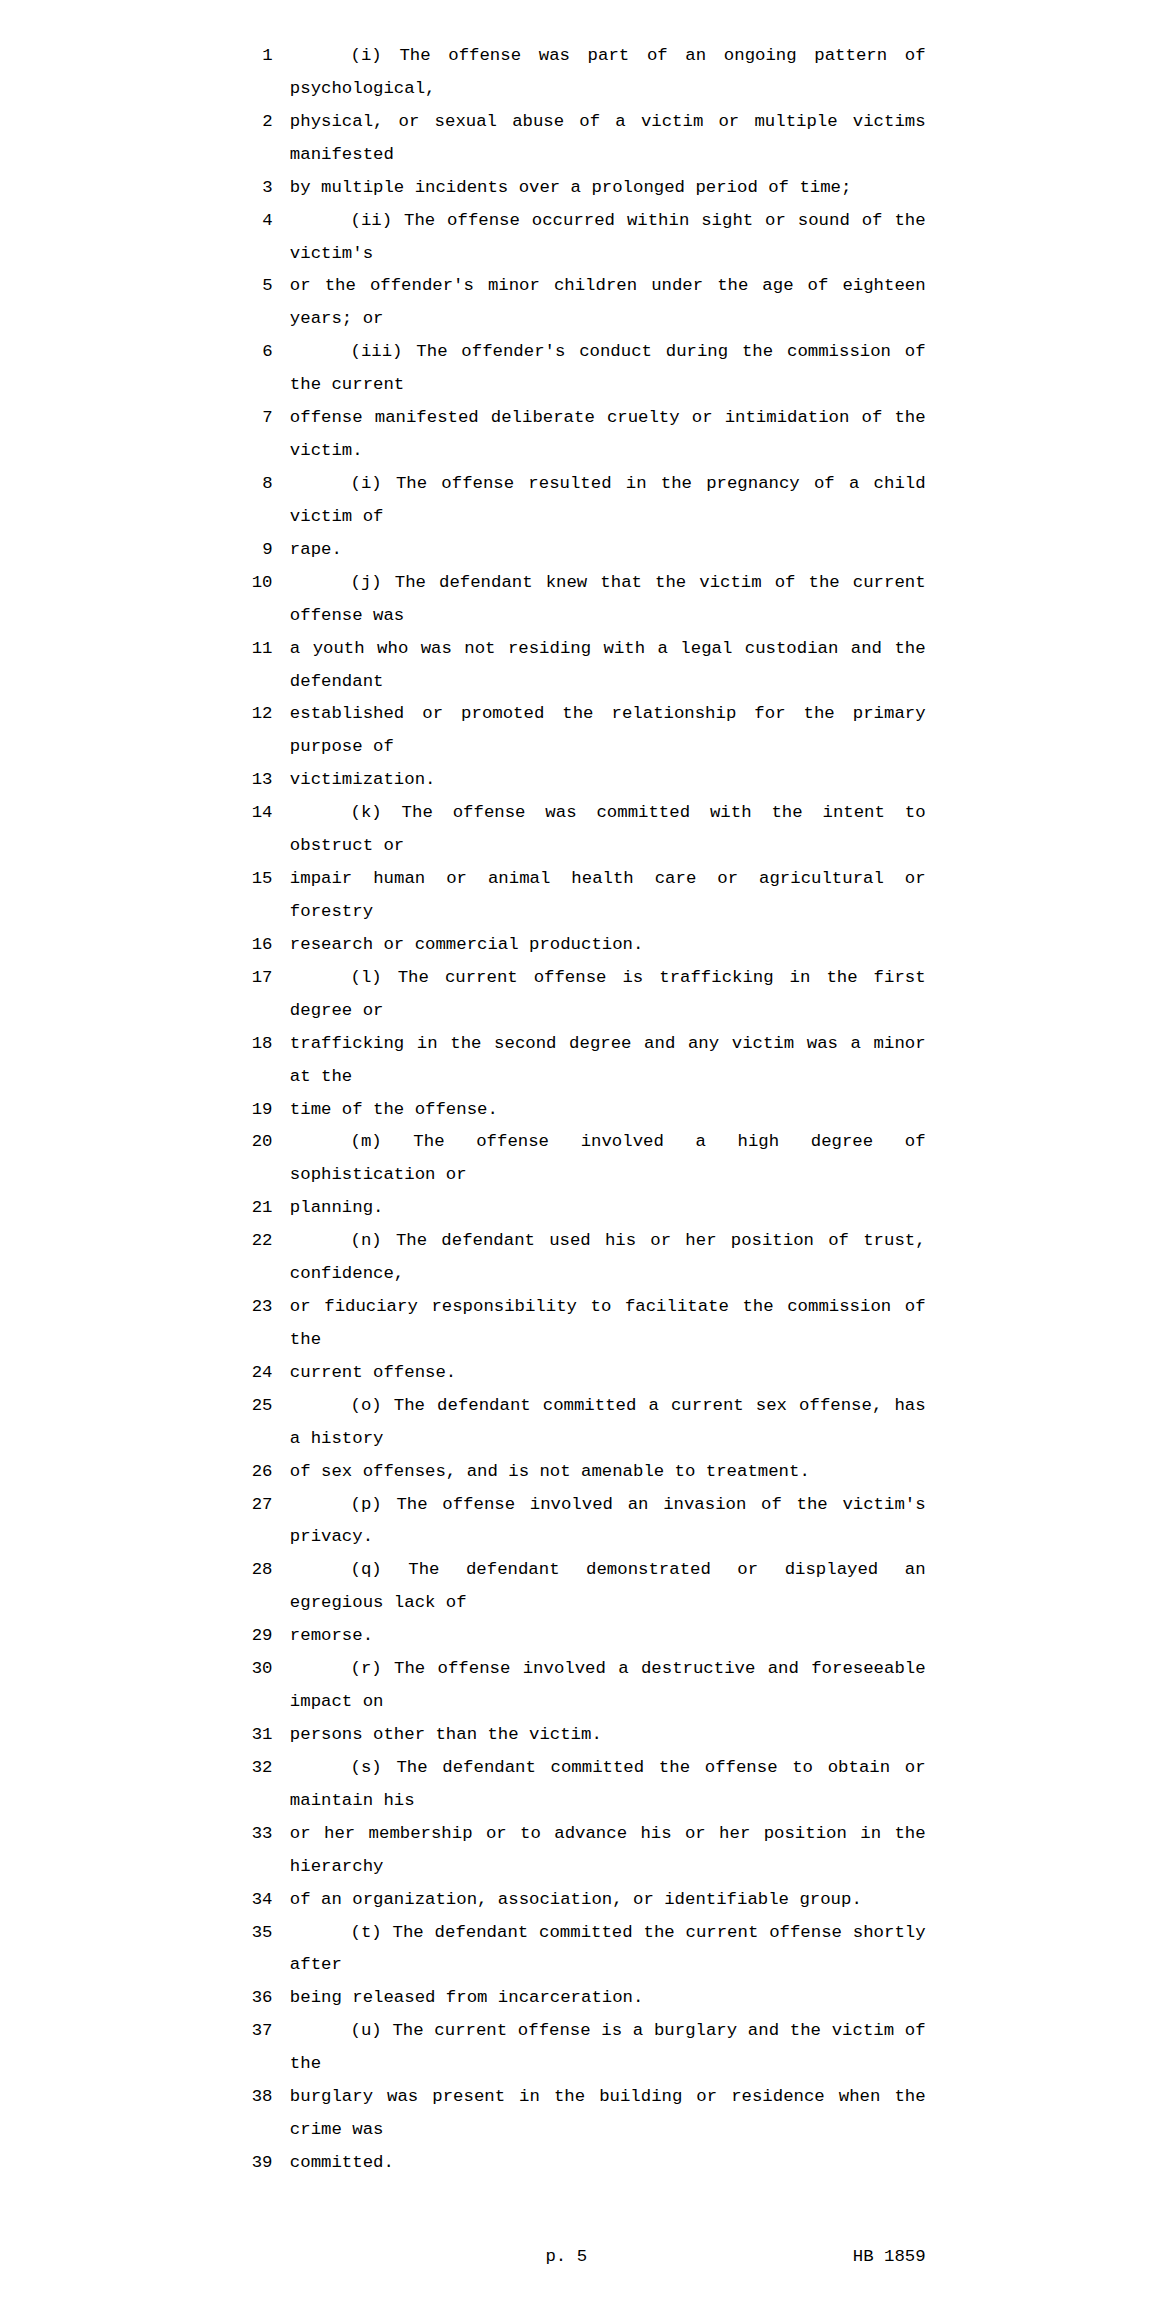(i) The offense was part of an ongoing pattern of psychological,
physical, or sexual abuse of a victim or multiple victims manifested
by multiple incidents over a prolonged period of time;
(ii) The offense occurred within sight or sound of the victim's
or the offender's minor children under the age of eighteen years; or
(iii) The offender's conduct during the commission of the current
offense manifested deliberate cruelty or intimidation of the victim.
(i) The offense resulted in the pregnancy of a child victim of
rape.
(j) The defendant knew that the victim of the current offense was
a youth who was not residing with a legal custodian and the defendant
established or promoted the relationship for the primary purpose of
victimization.
(k) The offense was committed with the intent to obstruct or
impair human or animal health care or agricultural or forestry
research or commercial production.
(l) The current offense is trafficking in the first degree or
trafficking in the second degree and any victim was a minor at the
time of the offense.
(m) The offense involved a high degree of sophistication or
planning.
(n) The defendant used his or her position of trust, confidence,
or fiduciary responsibility to facilitate the commission of the
current offense.
(o) The defendant committed a current sex offense, has a history
of sex offenses, and is not amenable to treatment.
(p) The offense involved an invasion of the victim's privacy.
(q) The defendant demonstrated or displayed an egregious lack of
remorse.
(r) The offense involved a destructive and foreseeable impact on
persons other than the victim.
(s) The defendant committed the offense to obtain or maintain his
or her membership or to advance his or her position in the hierarchy
of an organization, association, or identifiable group.
(t) The defendant committed the current offense shortly after
being released from incarceration.
(u) The current offense is a burglary and the victim of the
burglary was present in the building or residence when the crime was
committed.
p. 5 HB 1859